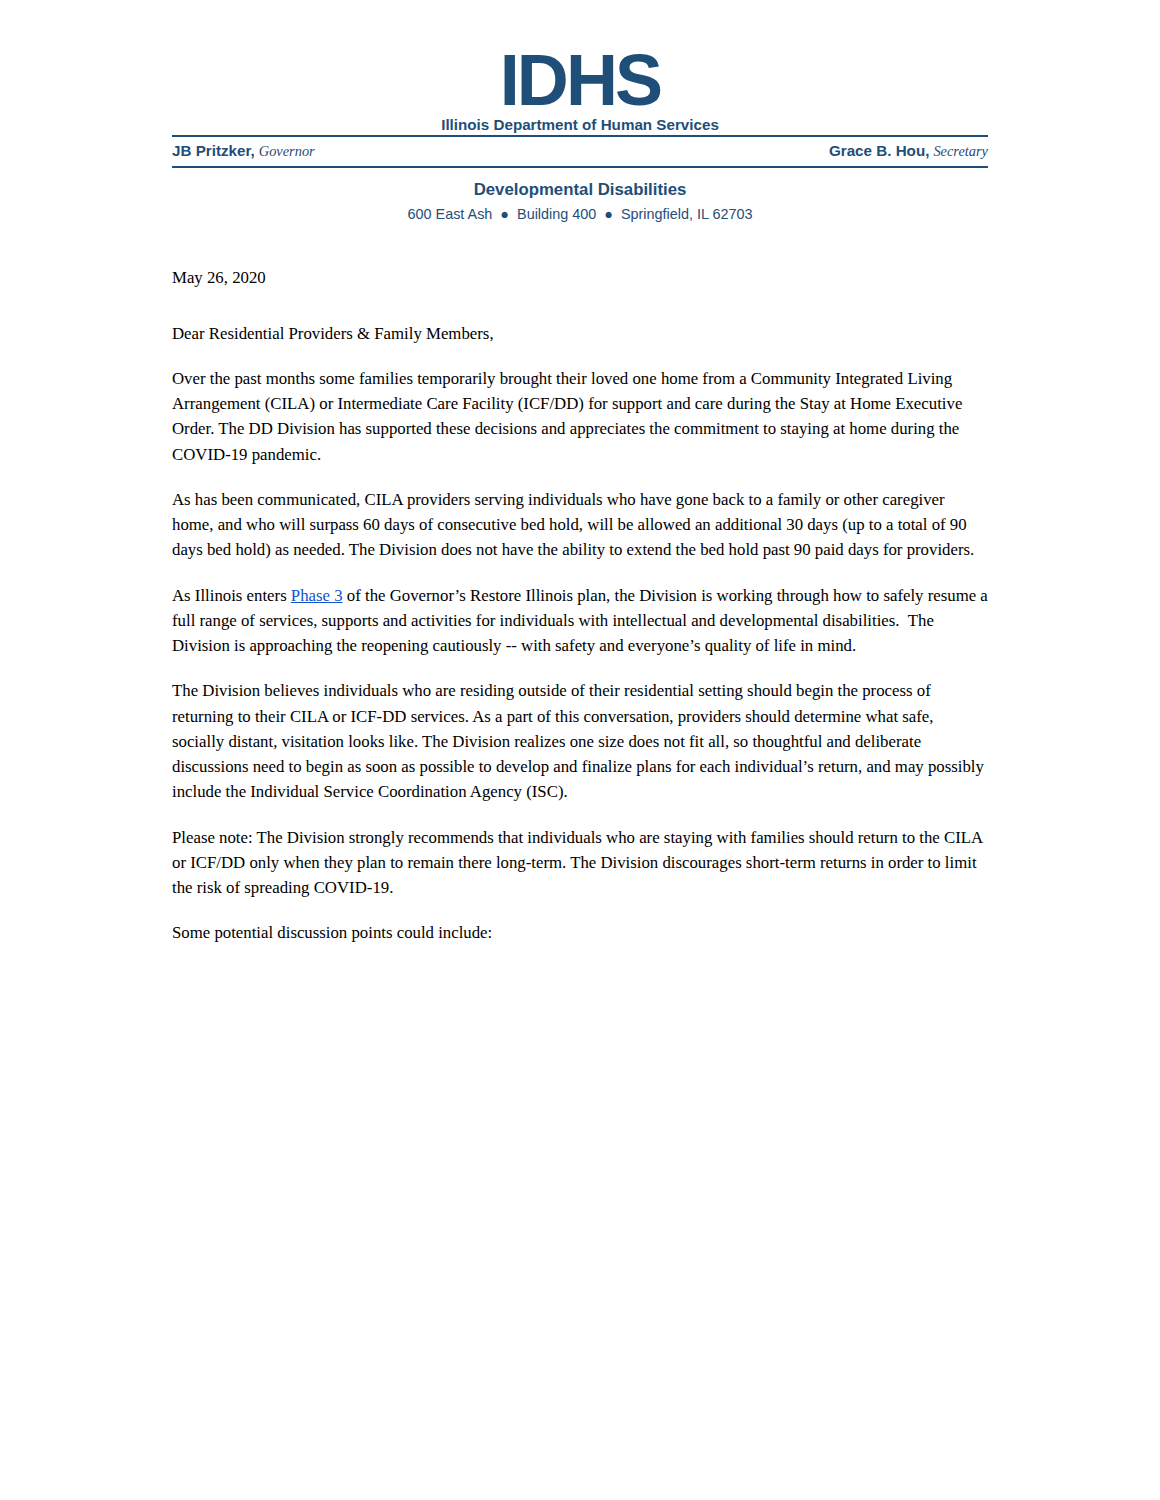IDHS
Illinois Department of Human Services
JB Pritzker, Governor
Grace B. Hou, Secretary
Developmental Disabilities
600 East Ash ● Building 400 ● Springfield, IL 62703
May 26, 2020
Dear Residential Providers & Family Members,
Over the past months some families temporarily brought their loved one home from a Community Integrated Living Arrangement (CILA) or Intermediate Care Facility (ICF/DD) for support and care during the Stay at Home Executive Order. The DD Division has supported these decisions and appreciates the commitment to staying at home during the COVID-19 pandemic.
As has been communicated, CILA providers serving individuals who have gone back to a family or other caregiver home, and who will surpass 60 days of consecutive bed hold, will be allowed an additional 30 days (up to a total of 90 days bed hold) as needed. The Division does not have the ability to extend the bed hold past 90 paid days for providers.
As Illinois enters Phase 3 of the Governor’s Restore Illinois plan, the Division is working through how to safely resume a full range of services, supports and activities for individuals with intellectual and developmental disabilities. The Division is approaching the reopening cautiously -- with safety and everyone’s quality of life in mind.
The Division believes individuals who are residing outside of their residential setting should begin the process of returning to their CILA or ICF-DD services. As a part of this conversation, providers should determine what safe, socially distant, visitation looks like. The Division realizes one size does not fit all, so thoughtful and deliberate discussions need to begin as soon as possible to develop and finalize plans for each individual’s return, and may possibly include the Individual Service Coordination Agency (ISC).
Please note: The Division strongly recommends that individuals who are staying with families should return to the CILA or ICF/DD only when they plan to remain there long-term. The Division discourages short-term returns in order to limit the risk of spreading COVID-19.
Some potential discussion points could include: